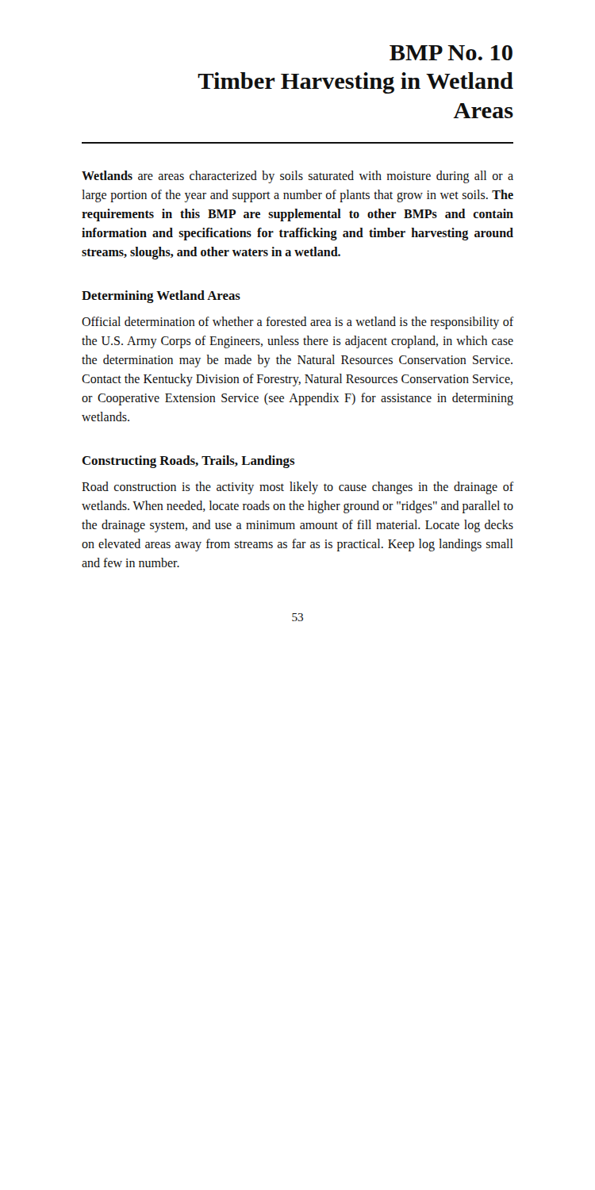BMP No. 10
Timber Harvesting in Wetland
Areas
Wetlands are areas characterized by soils saturated with moisture during all or a large portion of the year and support a number of plants that grow in wet soils. The requirements in this BMP are supplemental to other BMPs and contain information and specifications for trafficking and timber harvesting around streams, sloughs, and other waters in a wetland.
Determining Wetland Areas
Official determination of whether a forested area is a wetland is the responsibility of the U.S. Army Corps of Engineers, unless there is adjacent cropland, in which case the determination may be made by the Natural Resources Conservation Service. Contact the Kentucky Division of Forestry, Natural Resources Conservation Service, or Cooperative Extension Service (see Appendix F) for assistance in determining wetlands.
Constructing Roads, Trails, Landings
Road construction is the activity most likely to cause changes in the drainage of wetlands. When needed, locate roads on the higher ground or "ridges" and parallel to the drainage system, and use a minimum amount of fill material. Locate log decks on elevated areas away from streams as far as is practical. Keep log landings small and few in number.
53